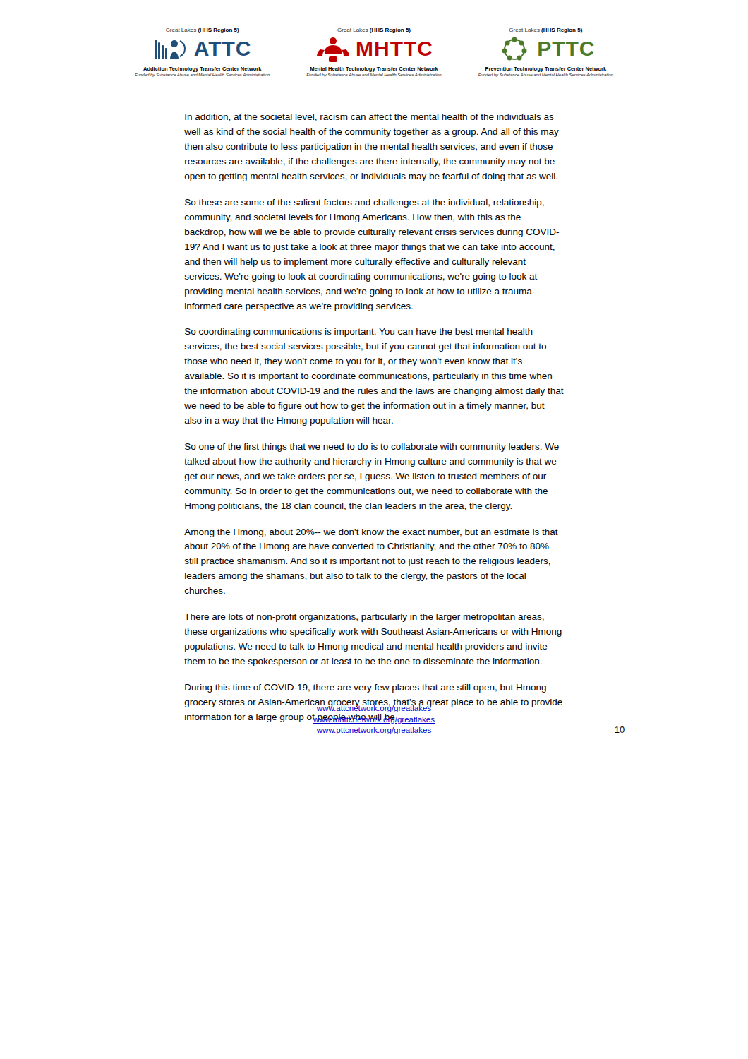Great Lakes (HHS Region 5)
ATTC
Addiction Technology Transfer Center Network
Funded by Substance Abuse and Mental Health Services Administration
Great Lakes (HHS Region 5)
MHTTC
Mental Health Technology Transfer Center Network
Funded by Substance Abuse and Mental Health Services Administration
Great Lakes (HHS Region 5)
PTTC
Prevention Technology Transfer Center Network
Funded by Substance Abuse and Mental Health Services Administration
In addition, at the societal level, racism can affect the mental health of the individuals as well as kind of the social health of the community together as a group. And all of this may then also contribute to less participation in the mental health services, and even if those resources are available, if the challenges are there internally, the community may not be open to getting mental health services, or individuals may be fearful of doing that as well.
So these are some of the salient factors and challenges at the individual, relationship, community, and societal levels for Hmong Americans. How then, with this as the backdrop, how will we be able to provide culturally relevant crisis services during COVID-19? And I want us to just take a look at three major things that we can take into account, and then will help us to implement more culturally effective and culturally relevant services. We're going to look at coordinating communications, we're going to look at providing mental health services, and we're going to look at how to utilize a trauma-informed care perspective as we're providing services.
So coordinating communications is important. You can have the best mental health services, the best social services possible, but if you cannot get that information out to those who need it, they won't come to you for it, or they won't even know that it's available. So it is important to coordinate communications, particularly in this time when the information about COVID-19 and the rules and the laws are changing almost daily that we need to be able to figure out how to get the information out in a timely manner, but also in a way that the Hmong population will hear.
So one of the first things that we need to do is to collaborate with community leaders. We talked about how the authority and hierarchy in Hmong culture and community is that we get our news, and we take orders per se, I guess. We listen to trusted members of our community. So in order to get the communications out, we need to collaborate with the Hmong politicians, the 18 clan council, the clan leaders in the area, the clergy.
Among the Hmong, about 20%-- we don't know the exact number, but an estimate is that about 20% of the Hmong are have converted to Christianity, and the other 70% to 80% still practice shamanism. And so it is important not to just reach to the religious leaders, leaders among the shamans, but also to talk to the clergy, the pastors of the local churches.
There are lots of non-profit organizations, particularly in the larger metropolitan areas, these organizations who specifically work with Southeast Asian-Americans or with Hmong populations. We need to talk to Hmong medical and mental health providers and invite them to be the spokesperson or at least to be the one to disseminate the information.
During this time of COVID-19, there are very few places that are still open, but Hmong grocery stores or Asian-American grocery stores, that's a great place to be able to provide information for a large group of people who will be
www.attcnetwork.org/greatlakes
www.mhttcnetwork.org/greatlakes
www.pttcnetwork.org/greatlakes
10